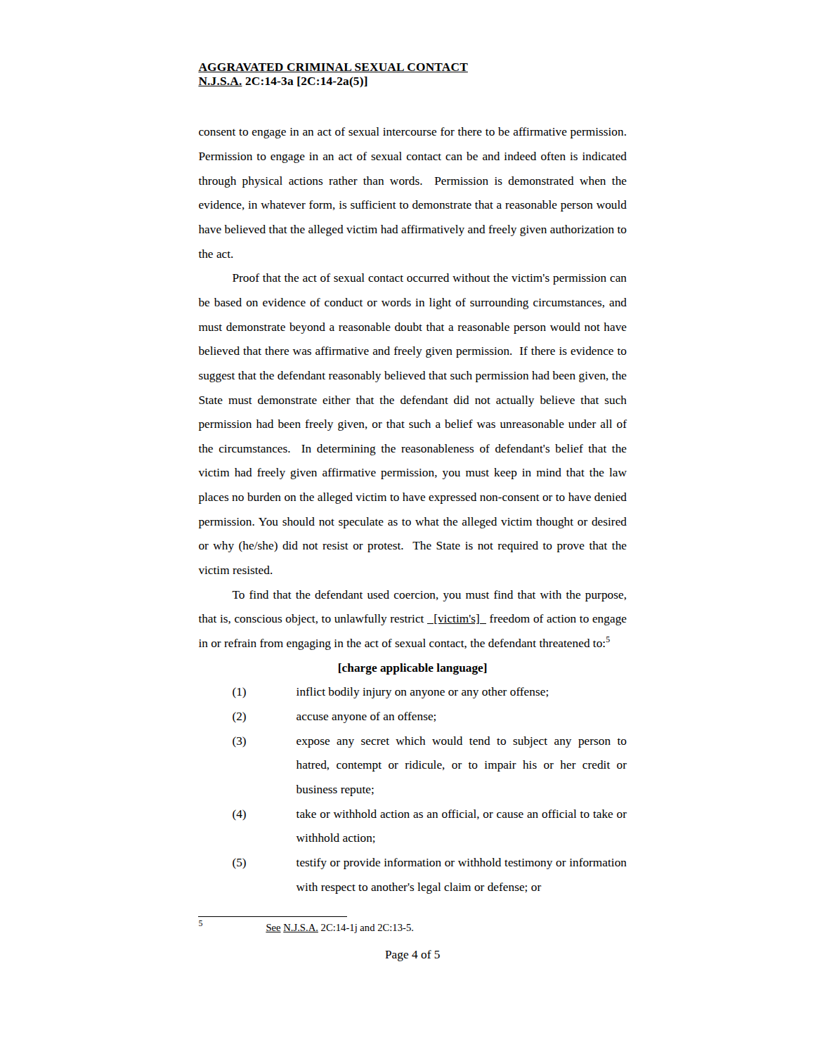AGGRAVATED CRIMINAL SEXUAL CONTACT
N.J.S.A. 2C:14-3a [2C:14-2a(5)]
consent to engage in an act of sexual intercourse for there to be affirmative permission. Permission to engage in an act of sexual contact can be and indeed often is indicated through physical actions rather than words. Permission is demonstrated when the evidence, in whatever form, is sufficient to demonstrate that a reasonable person would have believed that the alleged victim had affirmatively and freely given authorization to the act.
Proof that the act of sexual contact occurred without the victim's permission can be based on evidence of conduct or words in light of surrounding circumstances, and must demonstrate beyond a reasonable doubt that a reasonable person would not have believed that there was affirmative and freely given permission. If there is evidence to suggest that the defendant reasonably believed that such permission had been given, the State must demonstrate either that the defendant did not actually believe that such permission had been freely given, or that such a belief was unreasonable under all of the circumstances. In determining the reasonableness of defendant's belief that the victim had freely given affirmative permission, you must keep in mind that the law places no burden on the alleged victim to have expressed non-consent or to have denied permission. You should not speculate as to what the alleged victim thought or desired or why (he/she) did not resist or protest. The State is not required to prove that the victim resisted.
To find that the defendant used coercion, you must find that with the purpose, that is, conscious object, to unlawfully restrict [victim's] freedom of action to engage in or refrain from engaging in the act of sexual contact, the defendant threatened to:5
[charge applicable language]
(1) inflict bodily injury on anyone or any other offense;
(2) accuse anyone of an offense;
(3) expose any secret which would tend to subject any person to hatred, contempt or ridicule, or to impair his or her credit or business repute;
(4) take or withhold action as an official, or cause an official to take or withhold action;
(5) testify or provide information or withhold testimony or information with respect to another's legal claim or defense; or
5 See N.J.S.A. 2C:14-1j and 2C:13-5.
Page 4 of 5